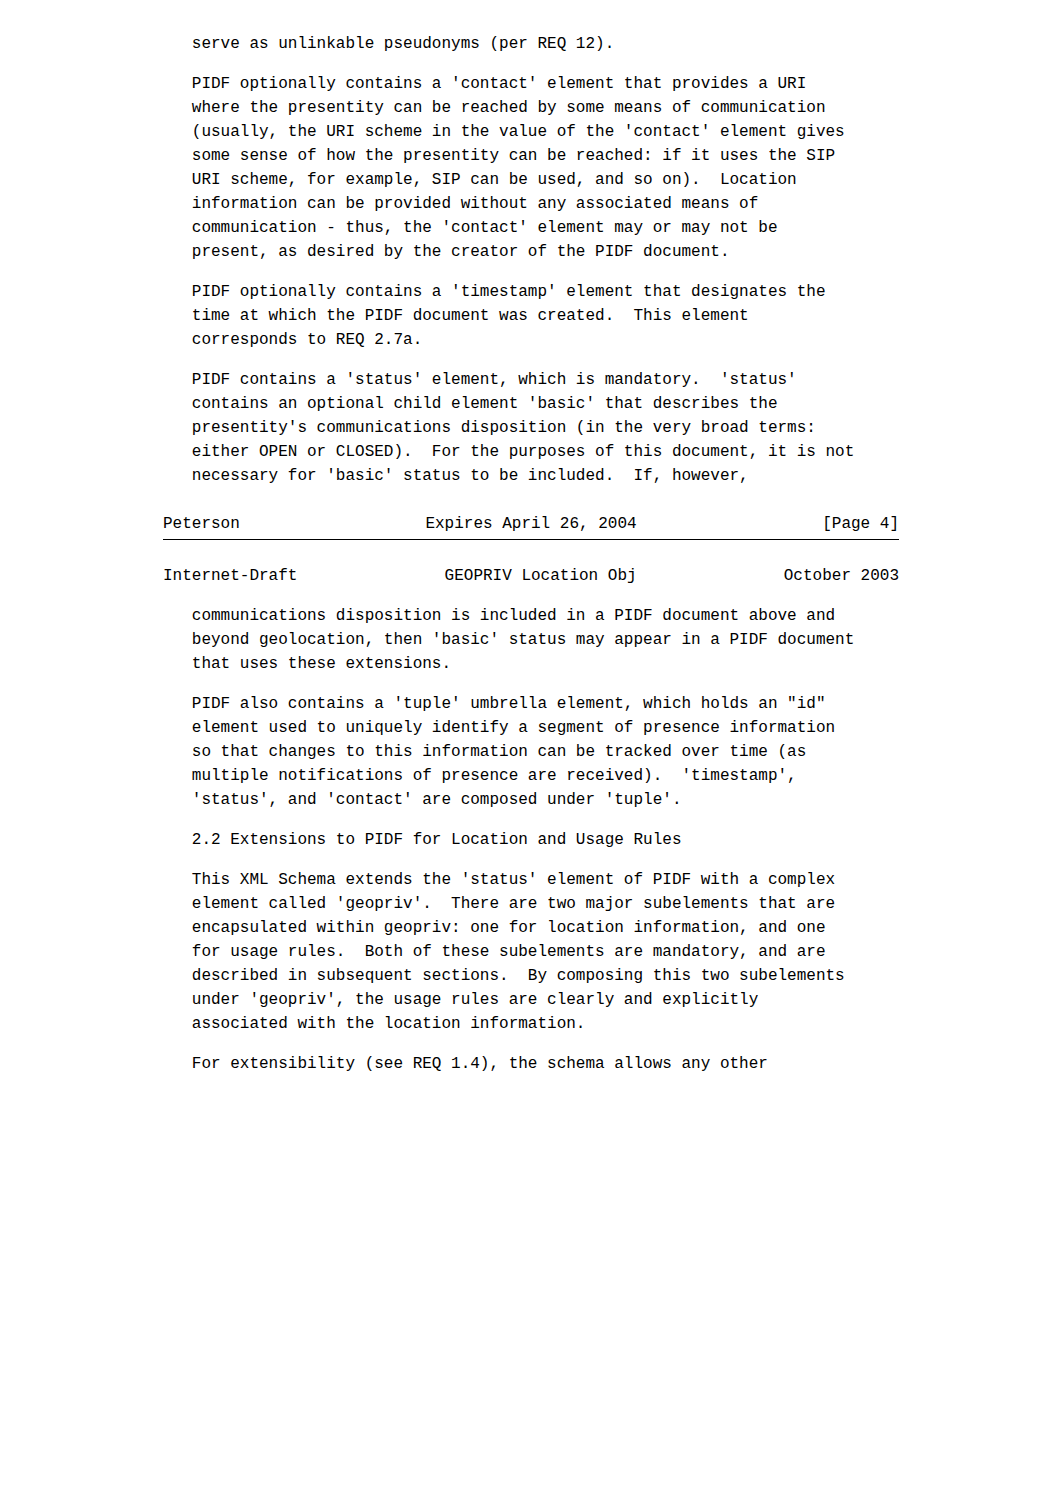serve as unlinkable pseudonyms (per REQ 12).
PIDF optionally contains a 'contact' element that provides a URI
where the presentity can be reached by some means of communication
(usually, the URI scheme in the value of the 'contact' element gives
some sense of how the presentity can be reached: if it uses the SIP
URI scheme, for example, SIP can be used, and so on).  Location
information can be provided without any associated means of
communication - thus, the 'contact' element may or may not be
present, as desired by the creator of the PIDF document.
PIDF optionally contains a 'timestamp' element that designates the
time at which the PIDF document was created.  This element
corresponds to REQ 2.7a.
PIDF contains a 'status' element, which is mandatory.  'status'
contains an optional child element 'basic' that describes the
presentity's communications disposition (in the very broad terms:
either OPEN or CLOSED).  For the purposes of this document, it is not
necessary for 'basic' status to be included.  If, however,
Peterson Expires April 26, 2004 [Page 4]
Internet-Draft GEOPRIV Location Obj October 2003
communications disposition is included in a PIDF document above and
beyond geolocation, then 'basic' status may appear in a PIDF document
that uses these extensions.
PIDF also contains a 'tuple' umbrella element, which holds an "id"
element used to uniquely identify a segment of presence information
so that changes to this information can be tracked over time (as
multiple notifications of presence are received).  'timestamp',
'status', and 'contact' are composed under 'tuple'.
2.2 Extensions to PIDF for Location and Usage Rules
This XML Schema extends the 'status' element of PIDF with a complex
element called 'geopriv'.  There are two major subelements that are
encapsulated within geopriv: one for location information, and one
for usage rules.  Both of these subelements are mandatory, and are
described in subsequent sections.  By composing this two subelements
under 'geopriv', the usage rules are clearly and explicitly
associated with the location information.
For extensibility (see REQ 1.4), the schema allows any other